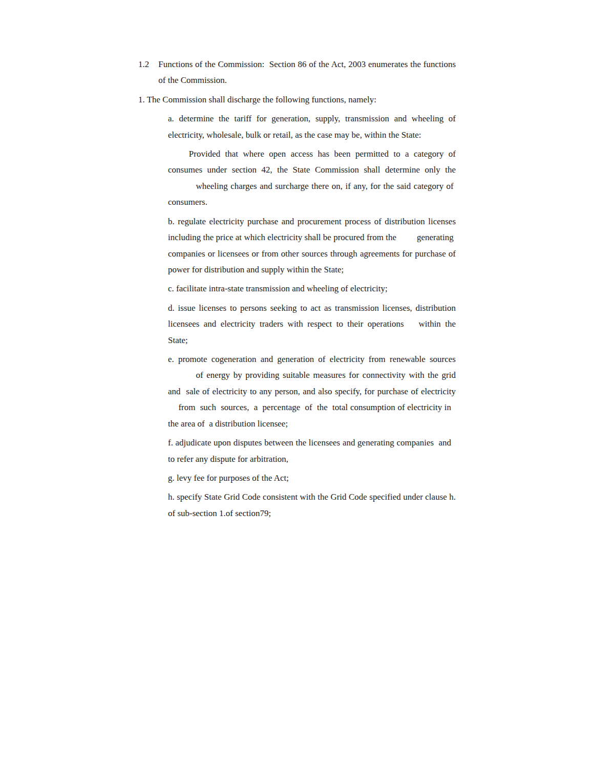1.2
Functions of the Commission: Section 86 of the Act, 2003 enumerates the functions of the Commission.
1. The Commission shall discharge the following functions, namely:
a. determine the tariff for generation, supply, transmission and wheeling of electricity, wholesale, bulk or retail, as the case may be, within the State:
Provided that where open access has been permitted to a category of consumes under section 42, the State Commission shall determine only the wheeling charges and surcharge there on, if any, for the said category of consumers.
b. regulate electricity purchase and procurement process of distribution licenses including the price at which electricity shall be procured from the generating companies or licensees or from other sources through agreements for purchase of power for distribution and supply within the State;
c. facilitate intra-state transmission and wheeling of electricity;
d. issue licenses to persons seeking to act as transmission licenses, distribution licensees and electricity traders with respect to their operations within the State;
e. promote cogeneration and generation of electricity from renewable sources of energy by providing suitable measures for connectivity with the grid and sale of electricity to any person, and also specify, for purchase of electricity from such sources, a percentage of the total consumption of electricity in the area of a distribution licensee;
f. adjudicate upon disputes between the licensees and generating companies and to refer any dispute for arbitration,
g. levy fee for purposes of the Act;
h. specify State Grid Code consistent with the Grid Code specified under clause h. of sub-section 1.of section79;